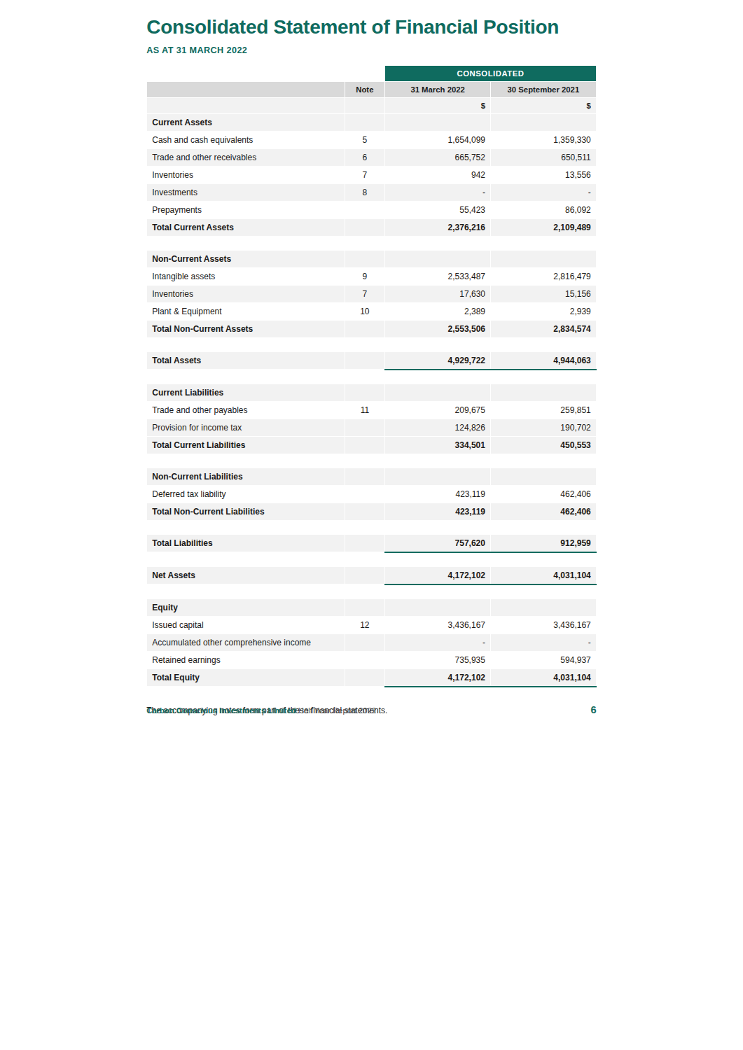Consolidated Statement of Financial Position
AS AT 31 MARCH 2022
| | | CONSOLIDATED |
| --- | --- | --- |
| | Note | 31 March 2022 | 30 September 2021 |
| | | $ | $ |
| Current Assets | | | |
| Cash and cash equivalents | 5 | 1,654,099 | 1,359,330 |
| Trade and other receivables | 6 | 665,752 | 650,511 |
| Inventories | 7 | 942 | 13,556 |
| Investments | 8 | - | - |
| Prepayments | | 55,423 | 86,092 |
| Total Current Assets | | 2,376,216 | 2,109,489 |
| Non-Current Assets | | | |
| Intangible assets | 9 | 2,533,487 | 2,816,479 |
| Inventories | 7 | 17,630 | 15,156 |
| Plant & Equipment | 10 | 2,389 | 2,939 |
| Total Non-Current Assets | | 2,553,506 | 2,834,574 |
| Total Assets | | 4,929,722 | 4,944,063 |
| Current Liabilities | | | |
| Trade and other payables | 11 | 209,675 | 259,851 |
| Provision for income tax | | 124,826 | 190,702 |
| Total Current Liabilities | | 334,501 | 450,553 |
| Non-Current Liabilities | | | |
| Deferred tax liability | | 423,119 | 462,406 |
| Total Non-Current Liabilities | | 423,119 | 462,406 |
| Total Liabilities | | 757,620 | 912,959 |
| Net Assets | | 4,172,102 | 4,031,104 |
| Equity | | | |
| Issued capital | 12 | 3,436,167 | 3,436,167 |
| Accumulated other comprehensive income | | - | - |
| Retained earnings | | 735,935 | 594,937 |
| Total Equity | | 4,172,102 | 4,031,104 |
The accompanying notes form part of these financial statements.
Carbon Conscious Investments Limited Half Year Report 2022
6